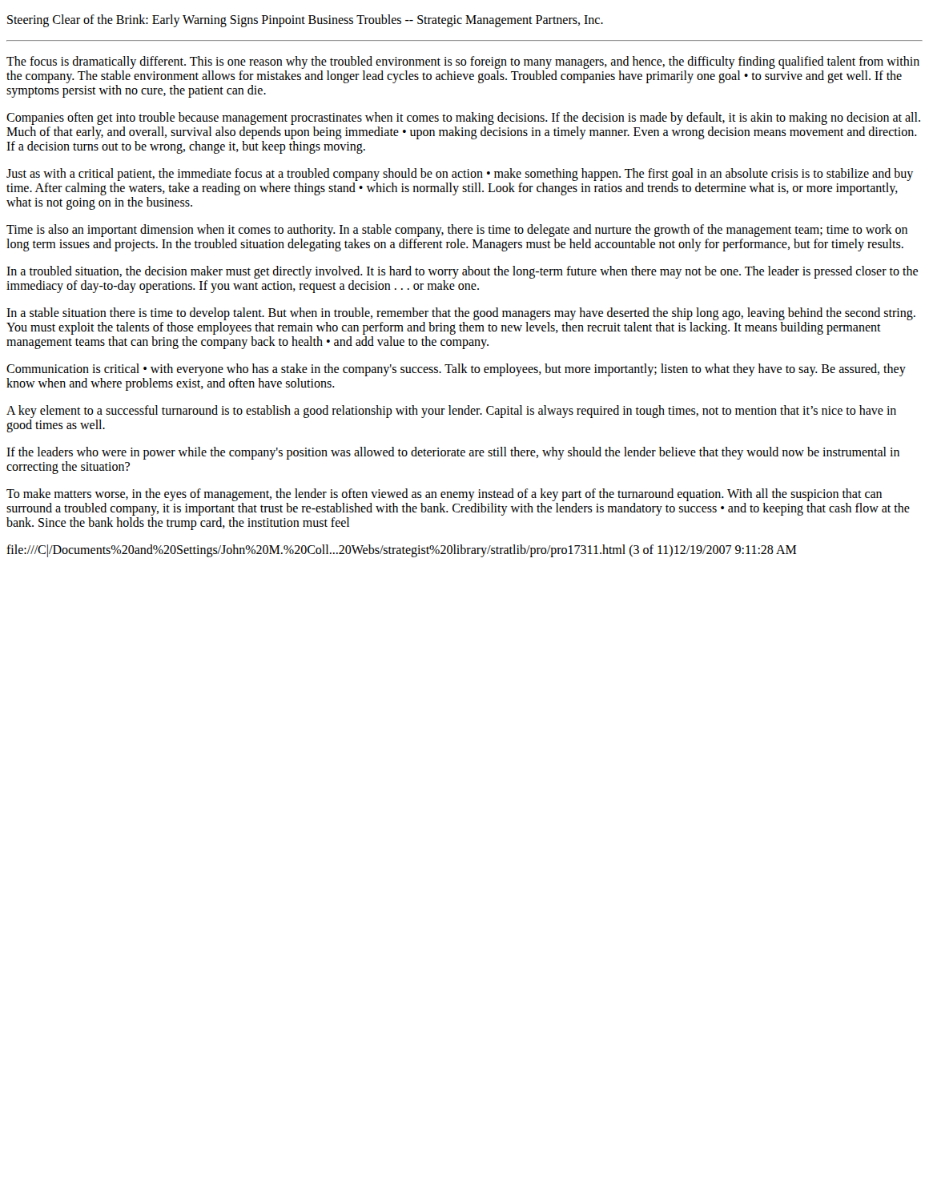Steering Clear of the Brink: Early Warning Signs Pinpoint Business Troubles -- Strategic Management Partners, Inc.
The focus is dramatically different. This is one reason why the troubled environment is so foreign to many managers, and hence, the difficulty finding qualified talent from within the company. The stable environment allows for mistakes and longer lead cycles to achieve goals. Troubled companies have primarily one goal • to survive and get well. If the symptoms persist with no cure, the patient can die.
Companies often get into trouble because management procrastinates when it comes to making decisions. If the decision is made by default, it is akin to making no decision at all. Much of that early, and overall, survival also depends upon being immediate • upon making decisions in a timely manner. Even a wrong decision means movement and direction. If a decision turns out to be wrong, change it, but keep things moving.
Just as with a critical patient, the immediate focus at a troubled company should be on action • make something happen. The first goal in an absolute crisis is to stabilize and buy time. After calming the waters, take a reading on where things stand • which is normally still. Look for changes in ratios and trends to determine what is, or more importantly, what is not going on in the business.
Time is also an important dimension when it comes to authority. In a stable company, there is time to delegate and nurture the growth of the management team; time to work on long term issues and projects. In the troubled situation delegating takes on a different role. Managers must be held accountable not only for performance, but for timely results.
In a troubled situation, the decision maker must get directly involved. It is hard to worry about the long-term future when there may not be one. The leader is pressed closer to the immediacy of day-to-day operations. If you want action, request a decision . . . or make one.
In a stable situation there is time to develop talent. But when in trouble, remember that the good managers may have deserted the ship long ago, leaving behind the second string. You must exploit the talents of those employees that remain who can perform and bring them to new levels, then recruit talent that is lacking. It means building permanent management teams that can bring the company back to health • and add value to the company.
Communication is critical • with everyone who has a stake in the company's success. Talk to employees, but more importantly; listen to what they have to say. Be assured, they know when and where problems exist, and often have solutions.
A key element to a successful turnaround is to establish a good relationship with your lender. Capital is always required in tough times, not to mention that it’s nice to have in good times as well.
If the leaders who were in power while the company's position was allowed to deteriorate are still there, why should the lender believe that they would now be instrumental in correcting the situation?
To make matters worse, in the eyes of management, the lender is often viewed as an enemy instead of a key part of the turnaround equation. With all the suspicion that can surround a troubled company, it is important that trust be re-established with the bank. Credibility with the lenders is mandatory to success • and to keeping that cash flow at the bank. Since the bank holds the trump card, the institution must feel
file:///C|/Documents%20and%20Settings/John%20M.%20Coll...20Webs/strategist%20library/stratlib/pro/pro17311.html (3 of 11)12/19/2007 9:11:28 AM